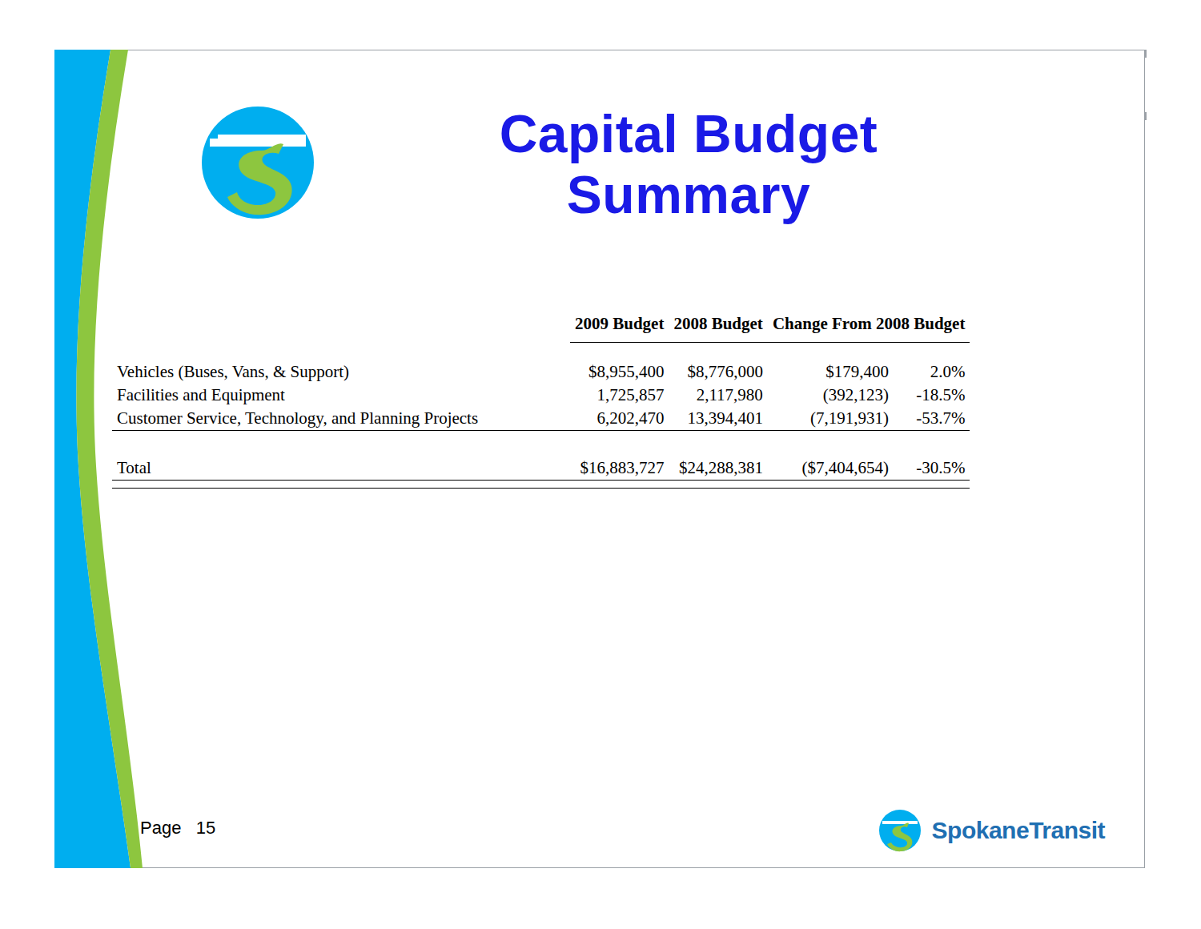Capital Budget
Summary
| | 2009 Budget | 2008 Budget | Change From 2008 Budget |
| --- | --- | --- | --- |
| Vehicles (Buses, Vans, & Support) | $8,955,400 | $8,776,000 | $179,400 | 2.0% |
| Facilities and Equipment | 1,725,857 | 2,117,980 | (392,123) | -18.5% |
| Customer Service, Technology, and Planning Projects | 6,202,470 | 13,394,401 | (7,191,931) | -53.7% |
| Total | $16,883,727 | $24,288,381 | ($7,404,654) | -30.5% |
Page 15
SpokaneTransit